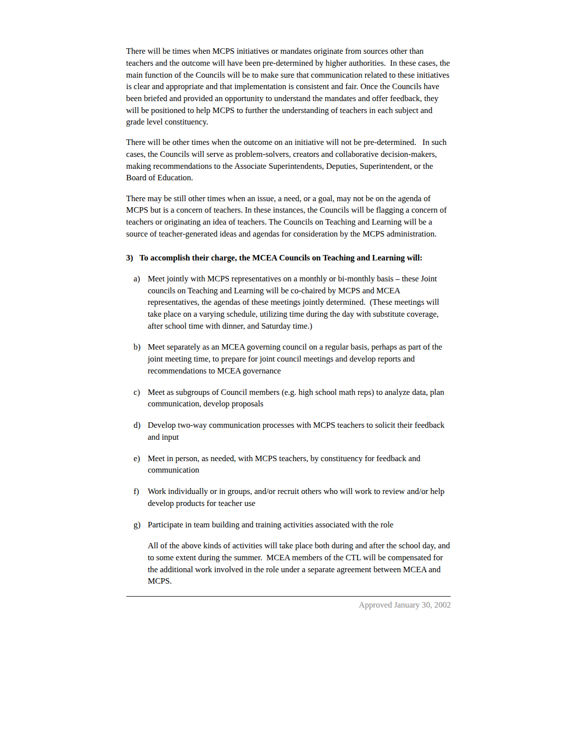There will be times when MCPS initiatives or mandates originate from sources other than teachers and the outcome will have been pre-determined by higher authorities. In these cases, the main function of the Councils will be to make sure that communication related to these initiatives is clear and appropriate and that implementation is consistent and fair. Once the Councils have been briefed and provided an opportunity to understand the mandates and offer feedback, they will be positioned to help MCPS to further the understanding of teachers in each subject and grade level constituency.
There will be other times when the outcome on an initiative will not be pre-determined. In such cases, the Councils will serve as problem-solvers, creators and collaborative decision-makers, making recommendations to the Associate Superintendents, Deputies, Superintendent, or the Board of Education.
There may be still other times when an issue, a need, or a goal, may not be on the agenda of MCPS but is a concern of teachers. In these instances, the Councils will be flagging a concern of teachers or originating an idea of teachers. The Councils on Teaching and Learning will be a source of teacher-generated ideas and agendas for consideration by the MCPS administration.
3) To accomplish their charge, the MCEA Councils on Teaching and Learning will:
a) Meet jointly with MCPS representatives on a monthly or bi-monthly basis – these Joint councils on Teaching and Learning will be co-chaired by MCPS and MCEA representatives, the agendas of these meetings jointly determined. (These meetings will take place on a varying schedule, utilizing time during the day with substitute coverage, after school time with dinner, and Saturday time.)
b) Meet separately as an MCEA governing council on a regular basis, perhaps as part of the joint meeting time, to prepare for joint council meetings and develop reports and recommendations to MCEA governance
c) Meet as subgroups of Council members (e.g. high school math reps) to analyze data, plan communication, develop proposals
d) Develop two-way communication processes with MCPS teachers to solicit their feedback and input
e) Meet in person, as needed, with MCPS teachers, by constituency for feedback and communication
f) Work individually or in groups, and/or recruit others who will work to review and/or help develop products for teacher use
g) Participate in team building and training activities associated with the role
All of the above kinds of activities will take place both during and after the school day, and to some extent during the summer. MCEA members of the CTL will be compensated for the additional work involved in the role under a separate agreement between MCEA and MCPS.
Approved January 30, 2002